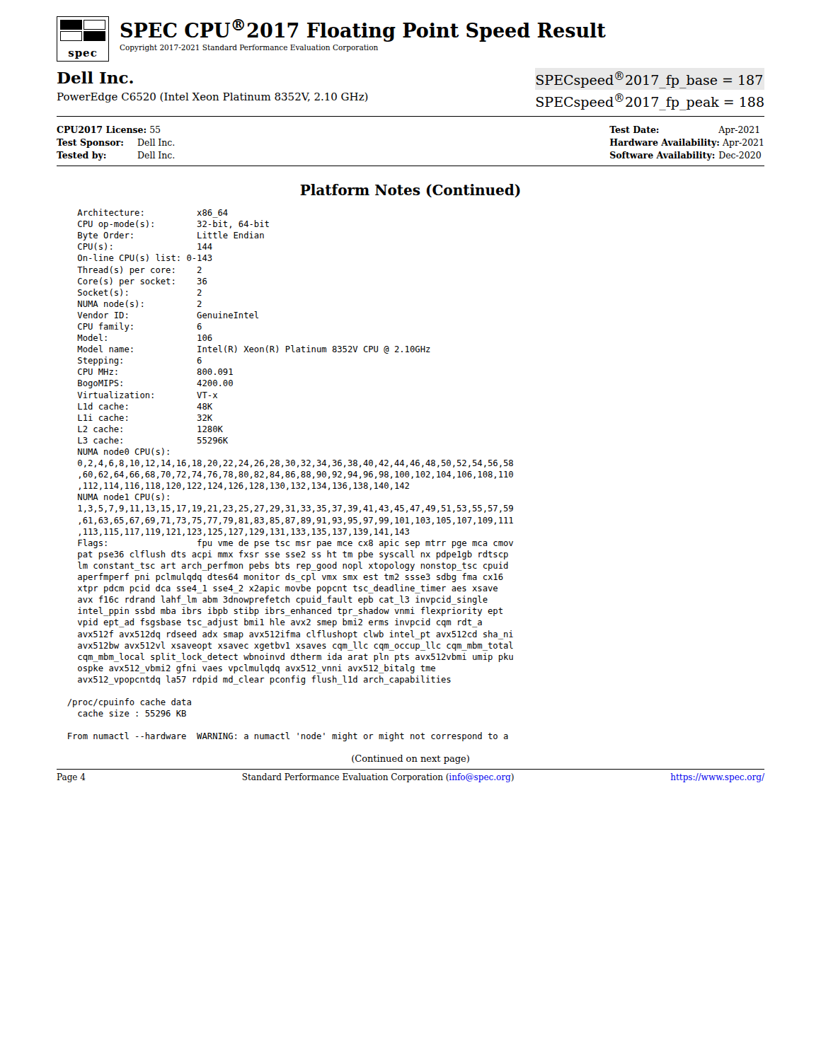spec
SPEC CPU®2017 Floating Point Speed Result
Copyright 2017-2021 Standard Performance Evaluation Corporation
Dell Inc.
PowerEdge C6520 (Intel Xeon Platinum 8352V, 2.10 GHz)
SPECspeed®2017_fp_base = 187
SPECspeed®2017_fp_peak = 188
CPU2017 License: 55
Test Sponsor: Dell Inc.
Tested by: Dell Inc.
Test Date: Apr-2021
Hardware Availability: Apr-2021
Software Availability: Dec-2020
Platform Notes (Continued)
    Architecture:          x86_64
    CPU op-mode(s):        32-bit, 64-bit
    Byte Order:            Little Endian
    CPU(s):                144
    On-line CPU(s) list: 0-143
    Thread(s) per core:    2
    Core(s) per socket:    36
    Socket(s):             2
    NUMA node(s):          2
    Vendor ID:             GenuineIntel
    CPU family:            6
    Model:                 106
    Model name:            Intel(R) Xeon(R) Platinum 8352V CPU @ 2.10GHz
    Stepping:              6
    CPU MHz:               800.091
    BogoMIPS:              4200.00
    Virtualization:        VT-x
    L1d cache:             48K
    L1i cache:             32K
    L2 cache:              1280K
    L3 cache:              55296K
    NUMA node0 CPU(s):
    0,2,4,6,8,10,12,14,16,18,20,22,24,26,28,30,32,34,36,38,40,42,44,46,48,50,52,54,56,58
    ,60,62,64,66,68,70,72,74,76,78,80,82,84,86,88,90,92,94,96,98,100,102,104,106,108,110
    ,112,114,116,118,120,122,124,126,128,130,132,134,136,138,140,142
    NUMA node1 CPU(s):
    1,3,5,7,9,11,13,15,17,19,21,23,25,27,29,31,33,35,37,39,41,43,45,47,49,51,53,55,57,59
    ,61,63,65,67,69,71,73,75,77,79,81,83,85,87,89,91,93,95,97,99,101,103,105,107,109,111
    ,113,115,117,119,121,123,125,127,129,131,133,135,137,139,141,143
    Flags:                 fpu vme de pse tsc msr pae mce cx8 apic sep mtrr pge mca cmov
    pat pse36 clflush dts acpi mmx fxsr sse sse2 ss ht tm pbe syscall nx pdpe1gb rdtscp
    lm constant_tsc art arch_perfmon pebs bts rep_good nopl xtopology nonstop_tsc cpuid
    aperfmperf pni pclmulqdq dtes64 monitor ds_cpl vmx smx est tm2 ssse3 sdbg fma cx16
    xtpr pdcm pcid dca sse4_1 sse4_2 x2apic movbe popcnt tsc_deadline_timer aes xsave
    avx f16c rdrand lahf_lm abm 3dnowprefetch cpuid_fault epb cat_l3 invpcid_single
    intel_ppin ssbd mba ibrs ibpb stibp ibrs_enhanced tpr_shadow vnmi flexpriority ept
    vpid ept_ad fsgsbase tsc_adjust bmi1 hle avx2 smep bmi2 erms invpcid cqm rdt_a
    avx512f avx512dq rdseed adx smap avx512ifma clflushopt clwb intel_pt avx512cd sha_ni
    avx512bw avx512vl xsaveopt xsavec xgetbv1 xsaves cqm_llc cqm_occup_llc cqm_mbm_total
    cqm_mbm_local split_lock_detect wbnoinvd dtherm ida arat pln pts avx512vbmi umip pku
    ospke avx512_vbmi2 gfni vaes vpclmulqdq avx512_vnni avx512_bitalg tme
    avx512_vpopcntdq la57 rdpid md_clear pconfig flush_l1d arch_capabilities

  /proc/cpuinfo cache data
    cache size : 55296 KB

  From numactl --hardware  WARNING: a numactl 'node' might or might not correspond to a
(Continued on next page)
Page 4
Standard Performance Evaluation Corporation (info@spec.org)
https://www.spec.org/